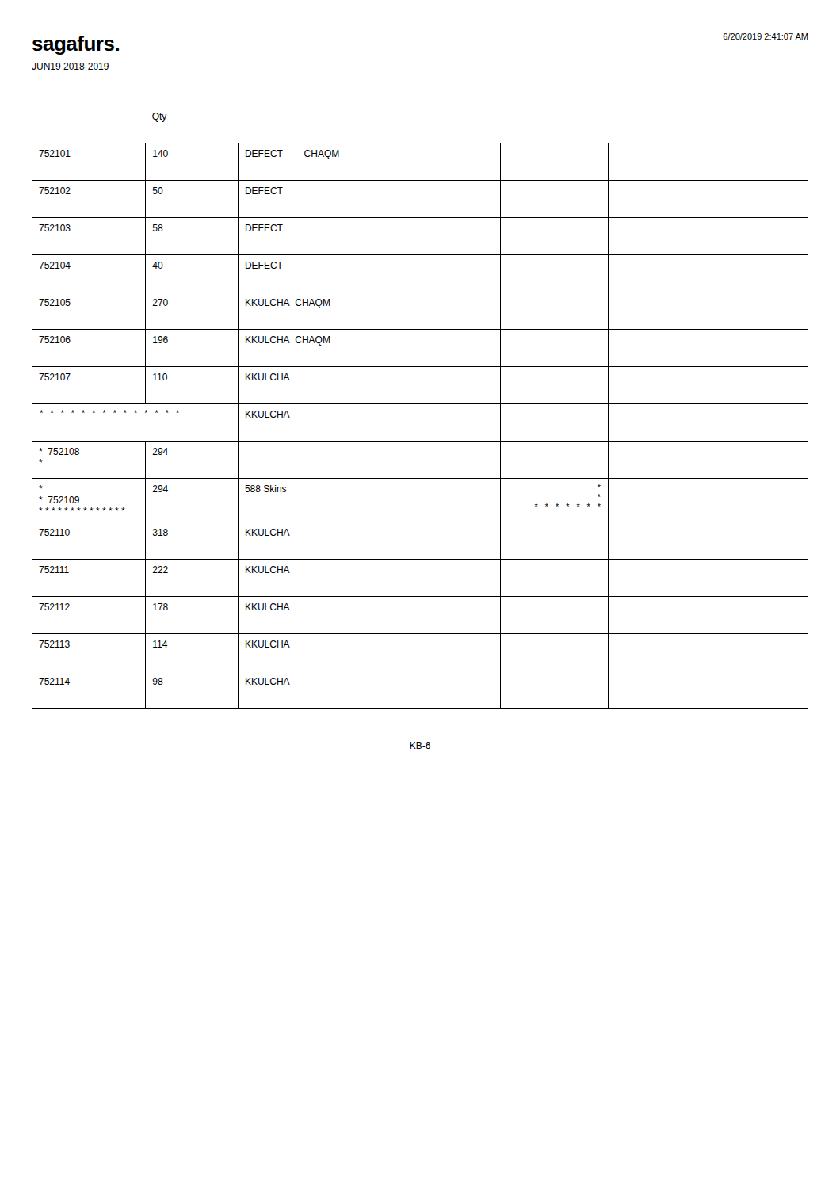saga furs.
6/20/2019 2:41:07 AM
JUN19 2018-2019
| | Qty | | | |
| --- | --- | --- | --- | --- |
| 752101 | 140 | DEFECT CHAQM | | |
| 752102 | 50 | DEFECT | | |
| 752103 | 58 | DEFECT | | |
| 752104 | 40 | DEFECT | | |
| 752105 | 270 | KKULCHA CHAQM | | |
| 752106 | 196 | KKULCHA CHAQM | | |
| 752107 | 110 | KKULCHA | | |
| * * * * * * * * * * * * * * | KKULCHA | | |
| * 752108 * | 294 | | | |
| * * 752109 * * * * * * * * * * * * * * | 294 | 588 Skins | * * * * * * * * * | |
| 752110 | 318 | KKULCHA | | |
| 752111 | 222 | KKULCHA | | |
| 752112 | 178 | KKULCHA | | |
| 752113 | 114 | KKULCHA | | |
| 752114 | 98 | KKULCHA | | |
KB-6